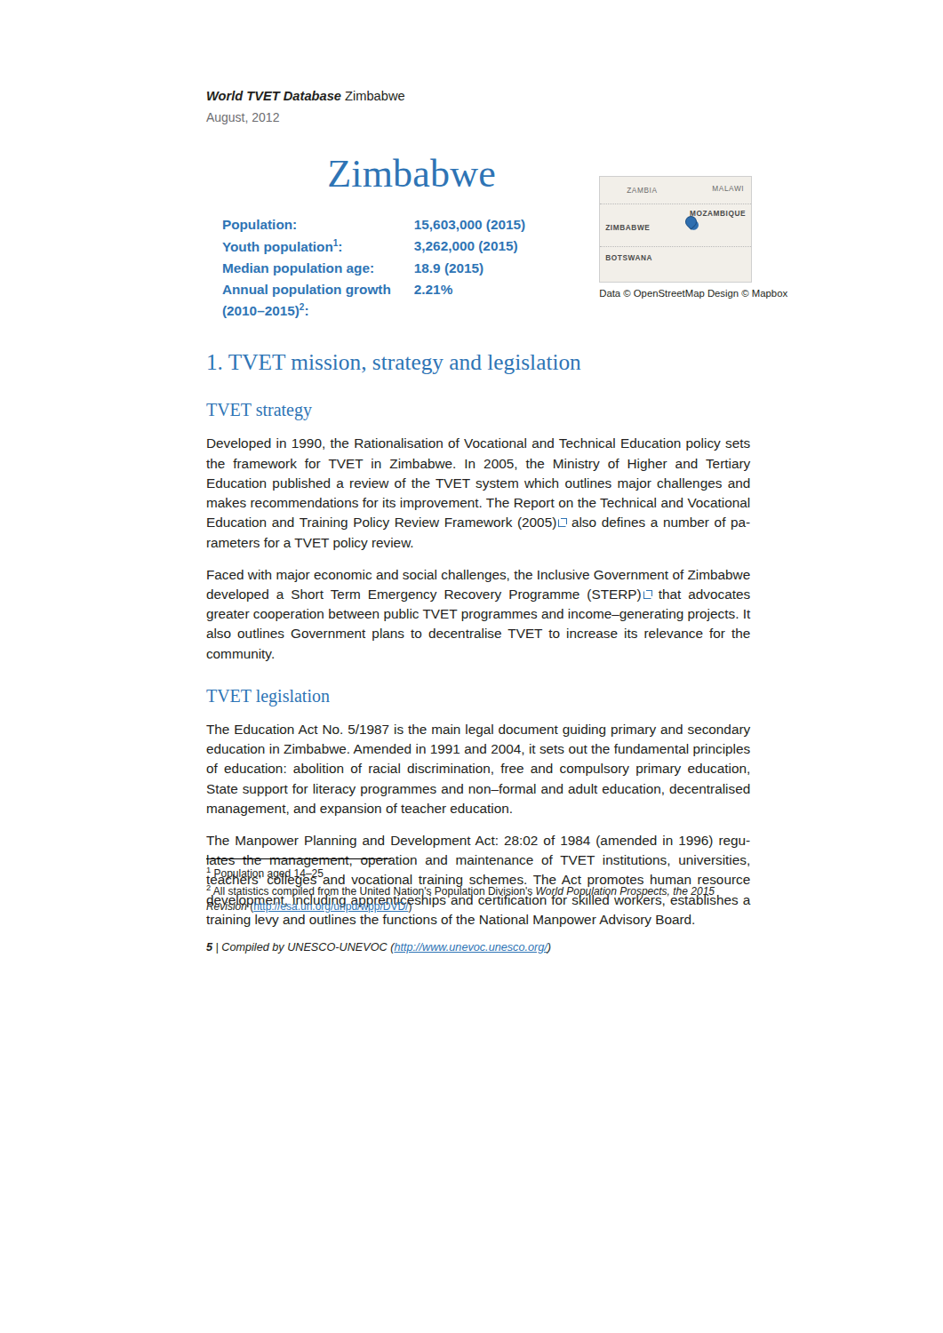World TVET Database Zimbabwe
August, 2012
Zimbabwe
ZAMBIA MALAWI MOZAMBIQUE ZIMBABWE BOTSWANA
Data © OpenStreetMap Design © Mapbox
| Population: | 15,603,000 (2015) |
| Youth population 1 : | 3,262,000 (2015) |
| Median population age: | 18.9 (2015) |
| Annual population growth (2010–2015) 2 : | 2.21% |
1. TVET mission, strategy and legislation
TVET strategy
Developed in 1990, the Rationalisation of Vocational and Technical Education policy sets the framework for TVET in Zimbabwe. In 2005, the Ministry of Higher and Tertiary Education published a review of the TVET system which outlines major challenges and makes recommendations for its improvement. The Report on the Technical and Vocational Education and Training Policy Review Framework (2005) also defines a number of parameters for a TVET policy review.
Faced with major economic and social challenges, the Inclusive Government of Zimbabwe developed a Short Term Emergency Recovery Programme (STERP) that advocates greater cooperation between public TVET programmes and income–generating projects. It also outlines Government plans to decentralise TVET to increase its relevance for the community.
TVET legislation
The Education Act No. 5/1987 is the main legal document guiding primary and secondary education in Zimbabwe. Amended in 1991 and 2004, it sets out the fundamental principles of education: abolition of racial discrimination, free and compulsory primary education, State support for literacy programmes and non–formal and adult education, decentralised management, and expansion of teacher education.
The Manpower Planning and Development Act: 28:02 of 1984 (amended in 1996) regulates the management, operation and maintenance of TVET institutions, universities, teachers’ colleges and vocational training schemes. The Act promotes human resource development, including apprenticeships and certification for skilled workers, establishes a training levy and outlines the functions of the National Manpower Advisory Board.
1 Population aged 14–25
2 All statistics compiled from the United Nation's Population Division's World Population Prospects, the 2015 Revision (http://esa.un.org/unpd/wpp/DVD/)
5 | Compiled by UNESCO-UNEVOC (http://www.unevoc.unesco.org/)